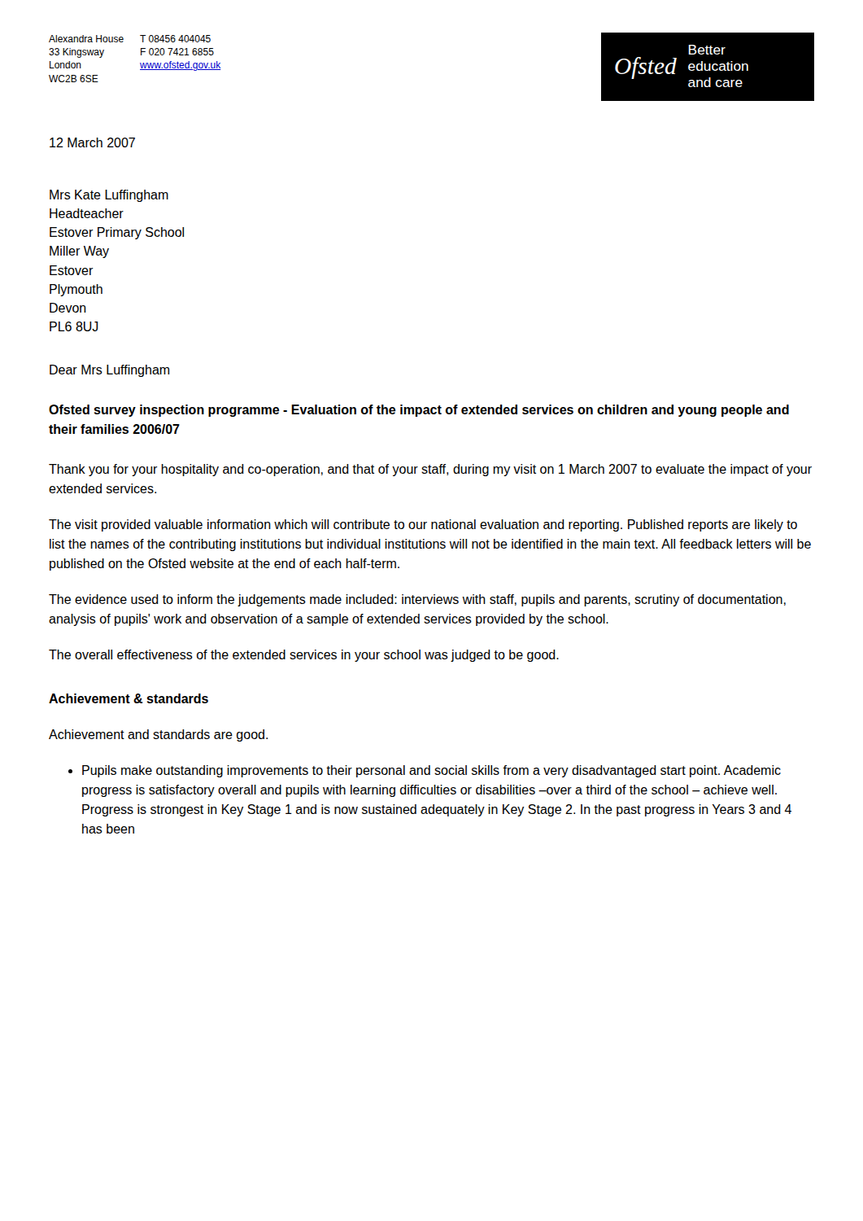Alexandra House
33 Kingsway
London
WC2B 6SE
T 08456 404045
F 020 7421 6855
www.ofsted.gov.uk
Ofsted Better
education
and care
12 March 2007
Mrs Kate Luffingham
Headteacher
Estover Primary School
Miller Way
Estover
Plymouth
Devon
PL6 8UJ
Dear Mrs Luffingham
Ofsted survey inspection programme - Evaluation of the impact of extended services on children and young people and their families 2006/07
Thank you for your hospitality and co-operation, and that of your staff, during my visit on 1 March 2007 to evaluate the impact of your extended services.
The visit provided valuable information which will contribute to our national evaluation and reporting. Published reports are likely to list the names of the contributing institutions but individual institutions will not be identified in the main text. All feedback letters will be published on the Ofsted website at the end of each half-term.
The evidence used to inform the judgements made included: interviews with staff, pupils and parents, scrutiny of documentation, analysis of pupils' work and observation of a sample of extended services provided by the school.
The overall effectiveness of the extended services in your school was judged to be good.
Achievement & standards
Achievement and standards are good.
Pupils make outstanding improvements to their personal and social skills from a very disadvantaged start point. Academic progress is satisfactory overall and pupils with learning difficulties or disabilities –over a third of the school – achieve well. Progress is strongest in Key Stage 1 and is now sustained adequately in Key Stage 2. In the past progress in Years 3 and 4 has been